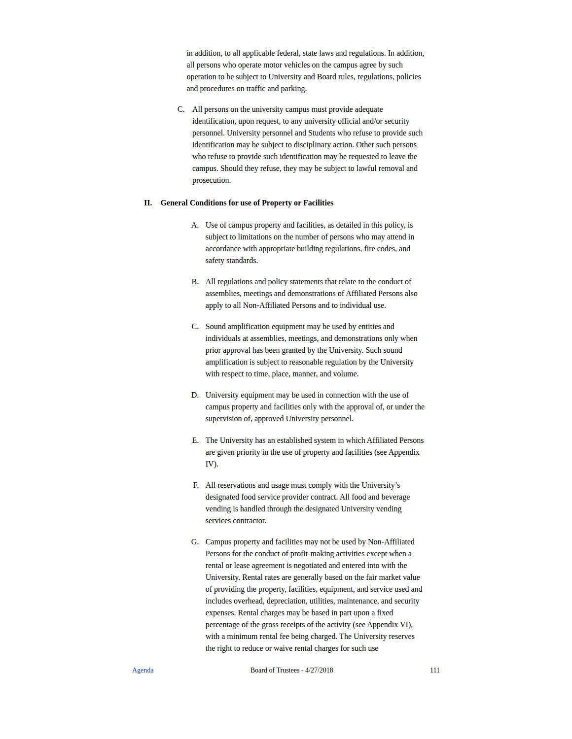in addition, to all applicable federal, state laws and regulations. In addition, all persons who operate motor vehicles on the campus agree by such operation to be subject to University and Board rules, regulations, policies and procedures on traffic and parking.
All persons on the university campus must provide adequate identification, upon request, to any university official and/or security personnel. University personnel and Students who refuse to provide such identification may be subject to disciplinary action. Other such persons who refuse to provide such identification may be requested to leave the campus. Should they refuse, they may be subject to lawful removal and prosecution.
II. General Conditions for use of Property or Facilities
Use of campus property and facilities, as detailed in this policy, is subject to limitations on the number of persons who may attend in accordance with appropriate building regulations, fire codes, and safety standards.
All regulations and policy statements that relate to the conduct of assemblies, meetings and demonstrations of Affiliated Persons also apply to all Non-Affiliated Persons and to individual use.
Sound amplification equipment may be used by entities and individuals at assemblies, meetings, and demonstrations only when prior approval has been granted by the University. Such sound amplification is subject to reasonable regulation by the University with respect to time, place, manner, and volume.
University equipment may be used in connection with the use of campus property and facilities only with the approval of, or under the supervision of, approved University personnel.
The University has an established system in which Affiliated Persons are given priority in the use of property and facilities (see Appendix IV).
All reservations and usage must comply with the University’s designated food service provider contract. All food and beverage vending is handled through the designated University vending services contractor.
Campus property and facilities may not be used by Non-Affiliated Persons for the conduct of profit-making activities except when a rental or lease agreement is negotiated and entered into with the University. Rental rates are generally based on the fair market value of providing the property, facilities, equipment, and service used and includes overhead, depreciation, utilities, maintenance, and security expenses. Rental charges may be based in part upon a fixed percentage of the gross receipts of the activity (see Appendix VI), with a minimum rental fee being charged. The University reserves the right to reduce or waive rental charges for such use
Agenda 111
Board of Trustees - 4/27/2018